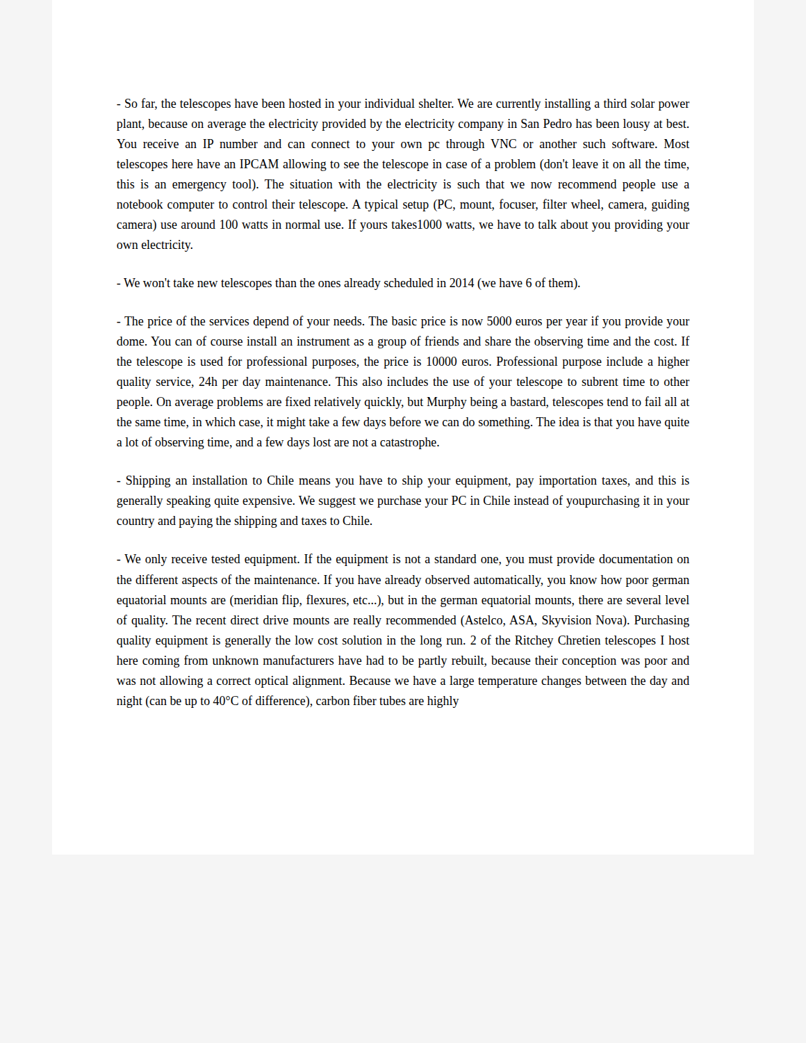- So far, the telescopes have been hosted in your individual shelter. We are currently installing a third solar power plant, because on average the electricity provided by the electricity company in San Pedro has been lousy at best. You receive an IP number and can connect to your own pc through VNC or another such software. Most telescopes here have an IPCAM allowing to see the telescope in case of a problem (don't leave it on all the time, this is an emergency tool). The situation with the electricity is such that we now recommend people use a notebook computer to control their telescope. A typical setup (PC, mount, focuser, filter wheel, camera, guiding camera) use around 100 watts in normal use. If yours takes1000 watts, we have to talk about you providing your own electricity.
- We won't take new telescopes than the ones already scheduled in 2014 (we have 6 of them).
- The price of the services depend of your needs. The basic price is now 5000 euros per year if you provide your dome. You can of course install an instrument as a group of friends and share the observing time and the cost. If the telescope is used for professional purposes, the price is 10000 euros. Professional purpose include a higher quality service, 24h per day maintenance. This also includes the use of your telescope to subrent time to other people. On average problems are fixed relatively quickly, but Murphy being a bastard, telescopes tend to fail all at the same time, in which case, it might take a few days before we can do something. The idea is that you have quite a lot of observing time, and a few days lost are not a catastrophe.
- Shipping an installation to Chile means you have to ship your equipment, pay importation taxes, and this is generally speaking quite expensive. We suggest we purchase your PC in Chile instead of youpurchasing it in your country and paying the shipping and taxes to Chile.
- We only receive tested equipment. If the equipment is not a standard one, you must provide documentation on the different aspects of the maintenance. If you have already observed automatically, you know how poor german equatorial mounts are (meridian flip, flexures, etc...), but in the german equatorial mounts, there are several level of quality. The recent direct drive mounts are really recommended (Astelco, ASA, Skyvision Nova). Purchasing quality equipment is generally the low cost solution in the long run. 2 of the Ritchey Chretien telescopes I host here coming from unknown manufacturers have had to be partly rebuilt, because their conception was poor and was not allowing a correct optical alignment. Because we have a large temperature changes between the day and night (can be up to 40°C of difference), carbon fiber tubes are highly